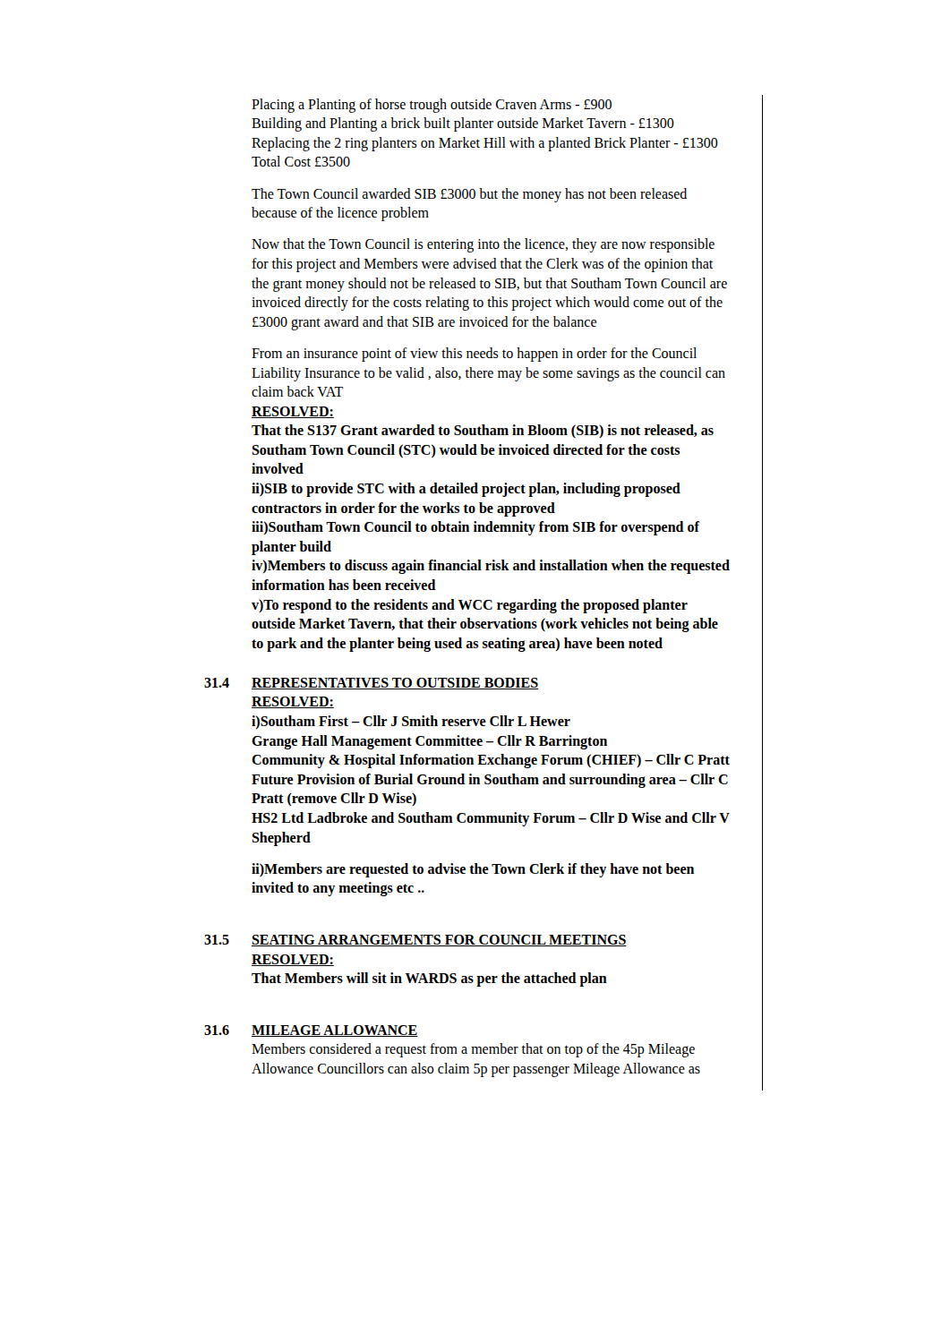Placing a Planting of horse trough outside Craven Arms - £900
Building and Planting a brick built planter outside Market Tavern - £1300
Replacing the 2 ring planters on Market Hill with a planted Brick Planter - £1300
Total Cost £3500
The Town Council awarded SIB £3000 but the money has not been released because of the licence problem
Now that the Town Council is entering into the licence, they are now responsible for this project and Members were advised that the Clerk was of the opinion that the grant money should not be released to SIB, but that Southam Town Council are invoiced directly for the costs relating to this project which would come out of the £3000 grant award and that SIB are invoiced for the balance
From an insurance point of view this needs to happen in order for the Council Liability Insurance to be valid , also, there may be some savings as the council can claim back VAT
RESOLVED:
That the S137 Grant awarded to Southam in Bloom (SIB) is not released, as Southam Town Council (STC) would be invoiced directed for the costs involved
ii)SIB to provide STC with a detailed project plan, including proposed contractors in order for the works to be approved
iii)Southam Town Council to obtain indemnity from SIB for overspend of planter build
iv)Members to discuss again financial risk and installation when the requested information has been received
v)To respond to the residents and WCC regarding the proposed planter outside Market Tavern, that their observations (work vehicles not being able to park and the planter being used as seating area) have been noted
31.4
REPRESENTATIVES TO OUTSIDE BODIES
RESOLVED:
i)Southam First – Cllr J Smith reserve Cllr L Hewer
Grange Hall Management Committee – Cllr R Barrington
Community & Hospital Information Exchange Forum (CHIEF) – Cllr C Pratt
Future Provision of Burial Ground in Southam and surrounding area – Cllr C Pratt (remove Cllr D Wise)
HS2 Ltd Ladbroke and Southam Community Forum – Cllr D Wise and Cllr V Shepherd
ii)Members are requested to advise the Town Clerk if they have not been invited to any meetings etc ..
31.5
SEATING ARRANGEMENTS FOR COUNCIL MEETINGS
RESOLVED:
That Members will sit in WARDS as per the attached plan
31.6
MILEAGE ALLOWANCE
Members considered a request from a member that on top of the 45p Mileage Allowance Councillors can also claim 5p per passenger Mileage Allowance as